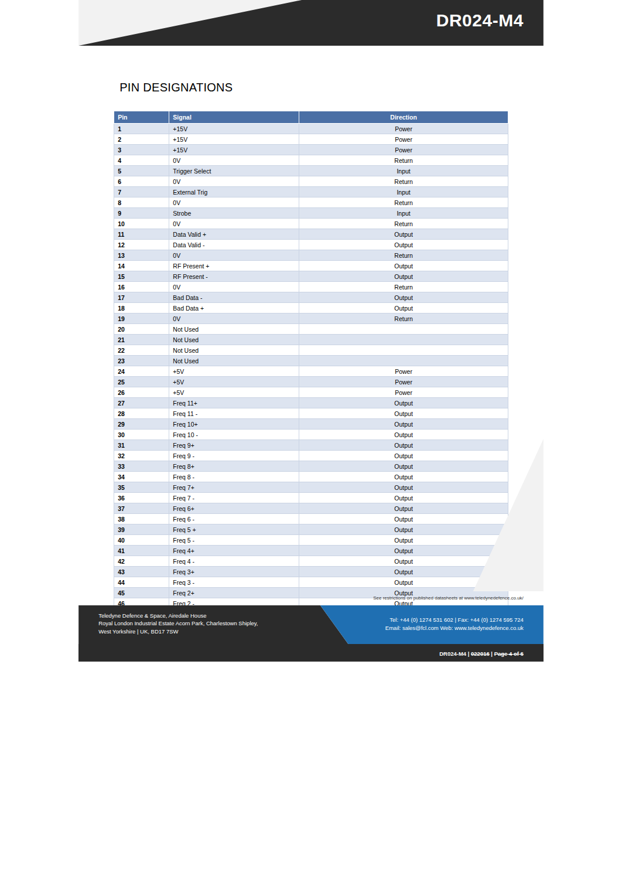DR024-M4
PIN DESIGNATIONS
| Pin | Signal | Direction |
| --- | --- | --- |
| 1 | +15V | Power |
| 2 | +15V | Power |
| 3 | +15V | Power |
| 4 | 0V | Return |
| 5 | Trigger Select | Input |
| 6 | 0V | Return |
| 7 | External Trig | Input |
| 8 | 0V | Return |
| 9 | Strobe | Input |
| 10 | 0V | Return |
| 11 | Data Valid + | Output |
| 12 | Data Valid - | Output |
| 13 | 0V | Return |
| 14 | RF Present + | Output |
| 15 | RF Present - | Output |
| 16 | 0V | Return |
| 17 | Bad Data - | Output |
| 18 | Bad Data + | Output |
| 19 | 0V | Return |
| 20 | Not Used | |
| 21 | Not Used | |
| 22 | Not Used | |
| 23 | Not Used | |
| 24 | +5V | Power |
| 25 | +5V | Power |
| 26 | +5V | Power |
| 27 | Freq 11+ | Output |
| 28 | Freq 11 - | Output |
| 29 | Freq 10+ | Output |
| 30 | Freq 10 - | Output |
| 31 | Freq 9+ | Output |
| 32 | Freq 9 - | Output |
| 33 | Freq 8+ | Output |
| 34 | Freq 8 - | Output |
| 35 | Freq 7+ | Output |
| 36 | Freq 7 - | Output |
| 37 | Freq 6+ | Output |
| 38 | Freq 6 - | Output |
| 39 | Freq 5 + | Output |
| 40 | Freq 5 - | Output |
| 41 | Freq 4+ | Output |
| 42 | Freq 4 - | Output |
| 43 | Freq 3+ | Output |
| 44 | Freq 3 - | Output |
| 45 | Freq 2+ | Output |
| 46 | Freq 2 - | Output |
| 47 | Freq 1 + | Output |
| 48 | Freq 1 - | Output |
| 49 | Freq 0+ | Output |
| 50 | Freq 0 - | Output |
| 51 | 0V | Return |
See restrictions on published datasheets at www.teledynedefence.co.uk/
Teledyne Defence & Space, Airedale House
Royal London Industrial Estate Acorn Park, Charlestown Shipley,
West Yorkshire | UK, BD17 7SW
Tel: +44 (0) 1274 531 602 | Fax: +44 (0) 1274 595 724
Email: sales@fcl.com Web: www.teledynedefence.co.uk
DR024-M4 | 022016 | Page 4 of 6